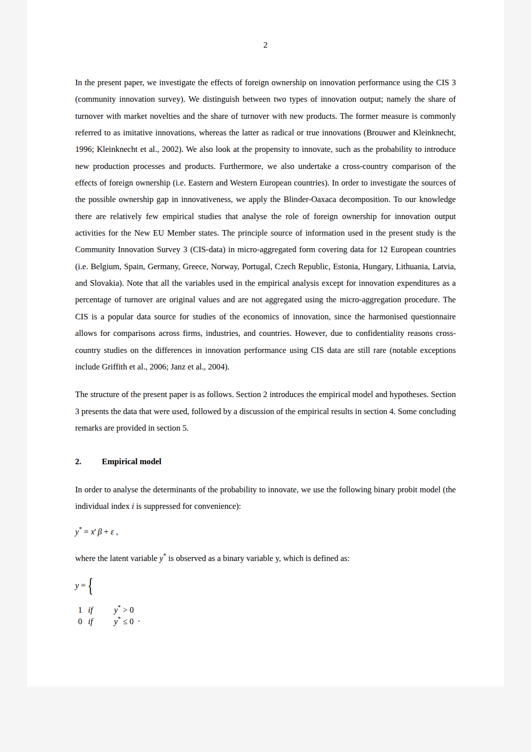2
In the present paper, we investigate the effects of foreign ownership on innovation performance using the CIS 3 (community innovation survey). We distinguish between two types of innovation output; namely the share of turnover with market novelties and the share of turnover with new products. The former measure is commonly referred to as imitative innovations, whereas the latter as radical or true innovations (Brouwer and Kleinknecht, 1996; Kleinknecht et al., 2002). We also look at the propensity to innovate, such as the probability to introduce new production processes and products. Furthermore, we also undertake a cross-country comparison of the effects of foreign ownership (i.e. Eastern and Western European countries). In order to investigate the sources of the possible ownership gap in innovativeness, we apply the Blinder-Oaxaca decomposition. To our knowledge there are relatively few empirical studies that analyse the role of foreign ownership for innovation output activities for the New EU Member states. The principle source of information used in the present study is the Community Innovation Survey 3 (CIS-data) in micro-aggregated form covering data for 12 European countries (i.e. Belgium, Spain, Germany, Greece, Norway, Portugal, Czech Republic, Estonia, Hungary, Lithuania, Latvia, and Slovakia). Note that all the variables used in the empirical analysis except for innovation expenditures as a percentage of turnover are original values and are not aggregated using the micro-aggregation procedure. The CIS is a popular data source for studies of the economics of innovation, since the harmonised questionnaire allows for comparisons across firms, industries, and countries. However, due to confidentiality reasons cross-country studies on the differences in innovation performance using CIS data are still rare (notable exceptions include Griffith et al., 2006; Janz et al., 2004).
The structure of the present paper is as follows. Section 2 introduces the empirical model and hypotheses. Section 3 presents the data that were used, followed by a discussion of the empirical results in section 4. Some concluding remarks are provided in section 5.
2. Empirical model
In order to analyse the determinants of the probability to innovate, we use the following binary probit model (the individual index i is suppressed for convenience):
y* = x' β + ε ,
where the latent variable y* is observed as a binary variable y, which is defined as:
y ={
| 1 | if | y * > 0 |
| 0 | if | y * ≤ 0 |
.